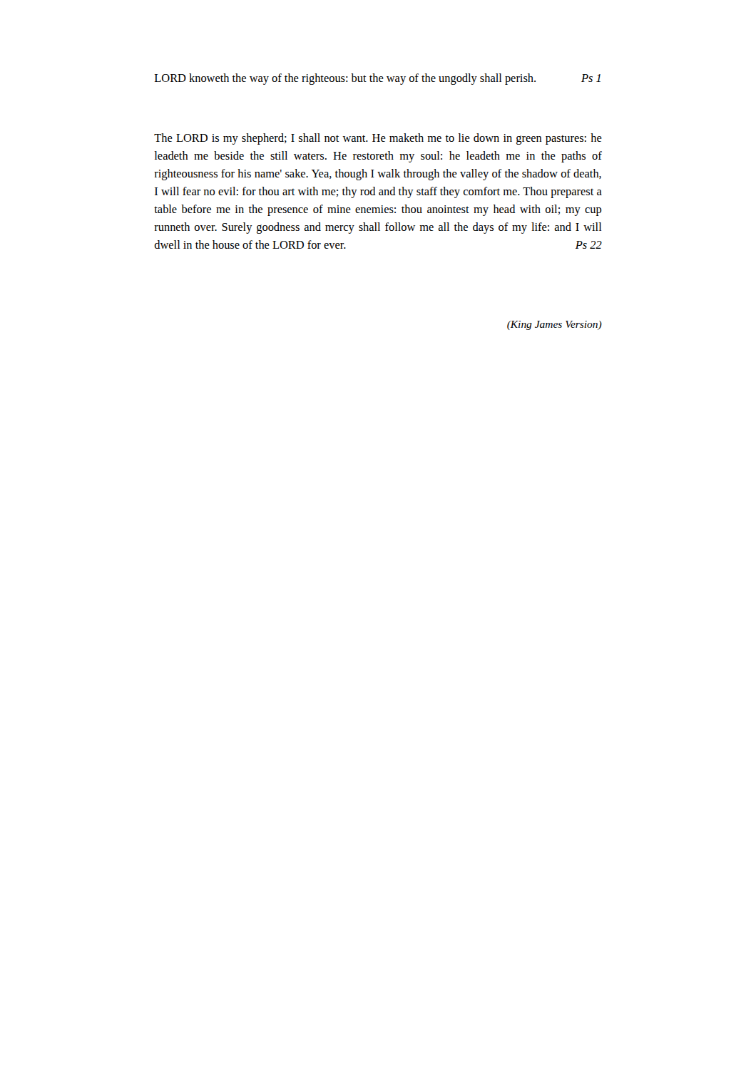Ps 1 LORD knoweth the way of the righteous: but the way of the ungodly shall perish.
The LORD is my shepherd; I shall not want. He maketh me to lie down in green pastures: he leadeth me beside the still waters. He restoreth my soul: he leadeth me in the paths of righteousness for his name' sake. Yea, though I walk through the valley of the shadow of death, I will fear no evil: for thou art with me; thy rod and thy staff they comfort me. Thou preparest a table before me in the presence of mine enemies: thou anointest my head with oil; my cup runneth over. Surely goodness and mercy shall follow me all the days of my life: and I will dwell in the house of the LORD for ever.Ps 22
(King James Version)